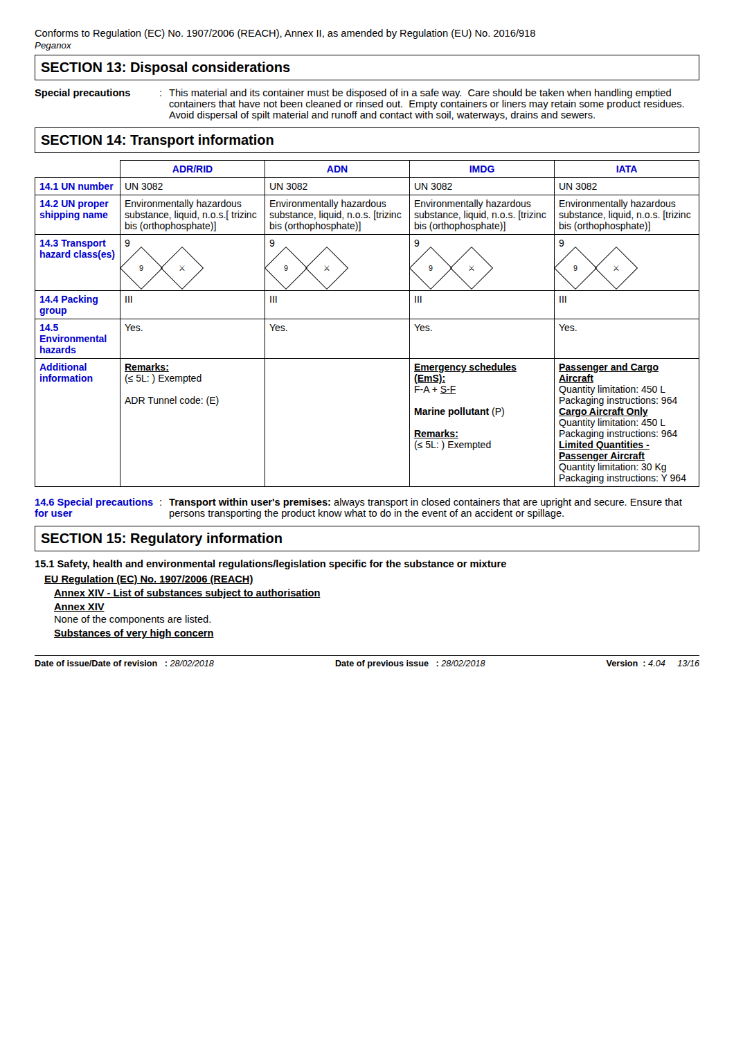Conforms to Regulation (EC) No. 1907/2006 (REACH), Annex II, as amended by Regulation (EU) No. 2016/918
Peganox
SECTION 13: Disposal considerations
Special precautions
:
This material and its container must be disposed of in a safe way. Care should be taken when handling emptied containers that have not been cleaned or rinsed out. Empty containers or liners may retain some product residues. Avoid dispersal of spilt material and runoff and contact with soil, waterways, drains and sewers.
SECTION 14: Transport information
| | ADR/RID | ADN | IMDG | IATA |
| --- | --- | --- | --- | --- |
| 14.1 UN number | UN 3082 | UN 3082 | UN 3082 | UN 3082 |
| 14.2 UN proper shipping name | Environmentally hazardous substance, liquid, n.o.s.[ trizinc bis (orthophosphate)] | Environmentally hazardous substance, liquid, n.o.s. [trizinc bis (orthophosphate)] | Environmentally hazardous substance, liquid, n.o.s. [trizinc bis (orthophosphate)] | Environmentally hazardous substance, liquid, n.o.s. [trizinc bis (orthophosphate)] |
| 14.3 Transport hazard class(es) | 9 9 ⚔ | 9 9 ⚔ | 9 9 ⚔ | 9 9 ⚔ |
| 14.4 Packing group | III | III | III | III |
| 14.5 Environmental hazards | Yes. | Yes. | Yes. | Yes. |
| Additional information | Remarks: (≤ 5L: ) Exempted ADR Tunnel code: (E) | | Emergency schedules (EmS): F-A + S-F Marine pollutant (P) Remarks: (≤ 5L: ) Exempted | Passenger and Cargo Aircraft Quantity limitation: 450 L Packaging instructions: 964 Cargo Aircraft Only Quantity limitation: 450 L Packaging instructions: 964 Limited Quantities - Passenger Aircraft Quantity limitation: 30 Kg Packaging instructions: Y 964 |
14.6 Special precautions for user
:
Transport within user's premises: always transport in closed containers that are upright and secure. Ensure that persons transporting the product know what to do in the event of an accident or spillage.
SECTION 15: Regulatory information
15.1 Safety, health and environmental regulations/legislation specific for the substance or mixture
EU Regulation (EC) No. 1907/2006 (REACH)
Annex XIV - List of substances subject to authorisation
Annex XIV
None of the components are listed.
Substances of very high concern
Date of issue/Date of revision : 28/02/2018
Date of previous issue : 28/02/2018
Version : 4.04 13/16